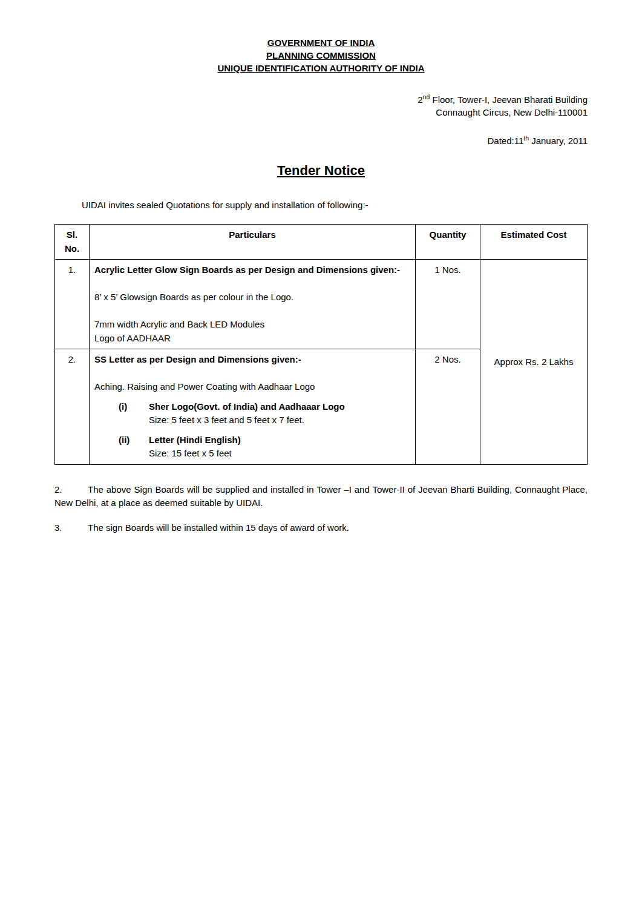GOVERNMENT OF INDIA
PLANNING COMMISSION
UNIQUE IDENTIFICATION AUTHORITY OF INDIA
2nd Floor, Tower-I, Jeevan Bharati Building
Connaught Circus, New Delhi-110001
Dated:11th January, 2011
Tender Notice
UIDAI invites sealed Quotations for supply and installation of following:-
| Sl. No. | Particulars | Quantity | Estimated Cost |
| --- | --- | --- | --- |
| 1. | Acrylic Letter Glow Sign Boards as per Design and Dimensions given:- 8’ x 5’ Glowsign Boards as per colour in the Logo. 7mm width Acrylic and Back LED Modules Logo of AADHAAR | 1 Nos. | Approx Rs. 2 Lakhs |
| 2. | SS Letter as per Design and Dimensions given:- Aching. Raising and Power Coating with Aadhaar Logo (i) Sher Logo(Govt. of India) and Aadhaaar Logo Size: 5 feet x 3 feet and 5 feet x 7 feet. (ii) Letter (Hindi English) Size: 15 feet x 5 feet | 2 Nos. |
2. The above Sign Boards will be supplied and installed in Tower –I and Tower-II of Jeevan Bharti Building, Connaught Place, New Delhi, at a place as deemed suitable by UIDAI.
3. The sign Boards will be installed within 15 days of award of work.